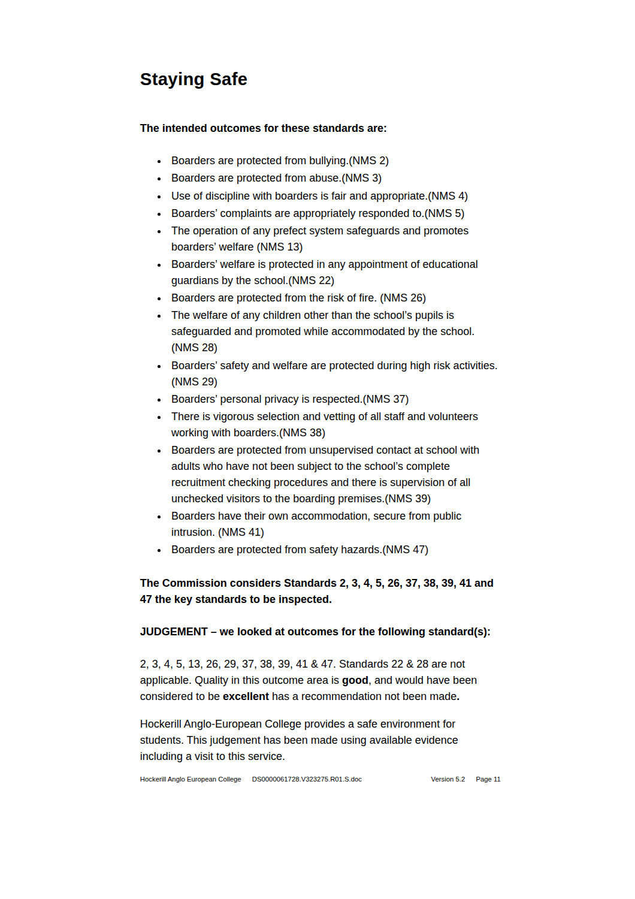Staying Safe
The intended outcomes for these standards are:
Boarders are protected from bullying.(NMS 2)
Boarders are protected from abuse.(NMS 3)
Use of discipline with boarders is fair and appropriate.(NMS 4)
Boarders’ complaints are appropriately responded to.(NMS 5)
The operation of any prefect system safeguards and promotes boarders’ welfare (NMS 13)
Boarders’ welfare is protected in any appointment of educational guardians by the school.(NMS 22)
Boarders are protected from the risk of fire. (NMS 26)
The welfare of any children other than the school’s pupils is safeguarded and promoted while accommodated by the school.(NMS 28)
Boarders’ safety and welfare are protected during high risk activities.(NMS 29)
Boarders’ personal privacy is respected.(NMS 37)
There is vigorous selection and vetting of all staff and volunteers working with boarders.(NMS 38)
Boarders are protected from unsupervised contact at school with adults who have not been subject to the school’s complete recruitment checking procedures and there is supervision of all unchecked visitors to the boarding premises.(NMS 39)
Boarders have their own accommodation, secure from public intrusion. (NMS 41)
Boarders are protected from safety hazards.(NMS 47)
The Commission considers Standards 2, 3, 4, 5, 26, 37, 38, 39, 41 and 47 the key standards to be inspected.
JUDGEMENT – we looked at outcomes for the following standard(s):
2, 3, 4, 5, 13, 26, 29, 37, 38, 39, 41 & 47. Standards 22 & 28 are not applicable. Quality in this outcome area is good, and would have been considered to be excellent has a recommendation not been made.
Hockerill Anglo-European College provides a safe environment for students. This judgement has been made using available evidence including a visit to this service.
Hockerill Anglo European College DS0000061728.V323275.R01.S.doc Version 5.2 Page 11